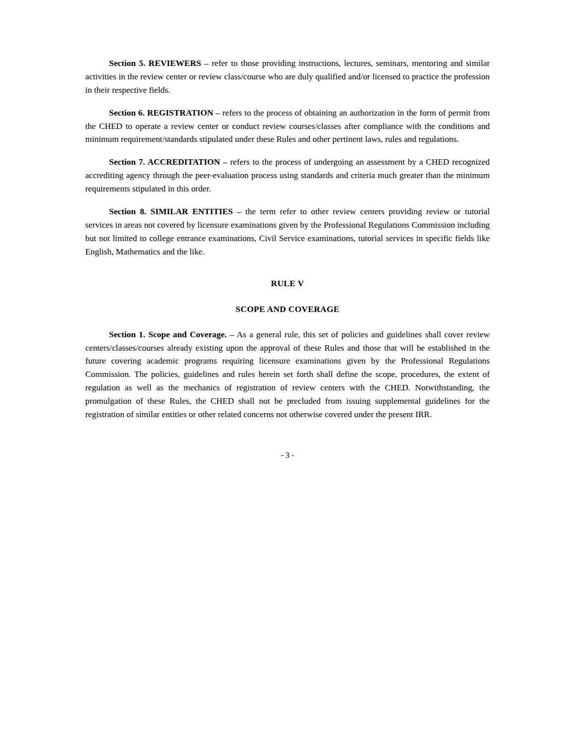Section 5. REVIEWERS – refer to those providing instructions, lectures, seminars, mentoring and similar activities in the review center or review class/course who are duly qualified and/or licensed to practice the profession in their respective fields.
Section 6. REGISTRATION – refers to the process of obtaining an authorization in the form of permit from the CHED to operate a review center or conduct review courses/classes after compliance with the conditions and minimum requirement/standards stipulated under these Rules and other pertinent laws, rules and regulations.
Section 7. ACCREDITATION – refers to the process of undergoing an assessment by a CHED recognized accrediting agency through the peer-evaluation process using standards and criteria much greater than the minimum requirements stipulated in this order.
Section 8. SIMILAR ENTITIES – the term refer to other review centers providing review or tutorial services in areas not covered by licensure examinations given by the Professional Regulations Commission including but not limited to college entrance examinations, Civil Service examinations, tutorial services in specific fields like English, Mathematics and the like.
RULE V
SCOPE AND COVERAGE
Section 1. Scope and Coverage. – As a general rule, this set of policies and guidelines shall cover review centers/classes/courses already existing upon the approval of these Rules and those that will be established in the future covering academic programs requiring licensure examinations given by the Professional Regulations Commission. The policies, guidelines and rules herein set forth shall define the scope, procedures, the extent of regulation as well as the mechanics of registration of review centers with the CHED. Notwithstanding, the promulgation of these Rules, the CHED shall not be precluded from issuing supplemental guidelines for the registration of similar entities or other related concerns not otherwise covered under the present IRR.
- 3 -